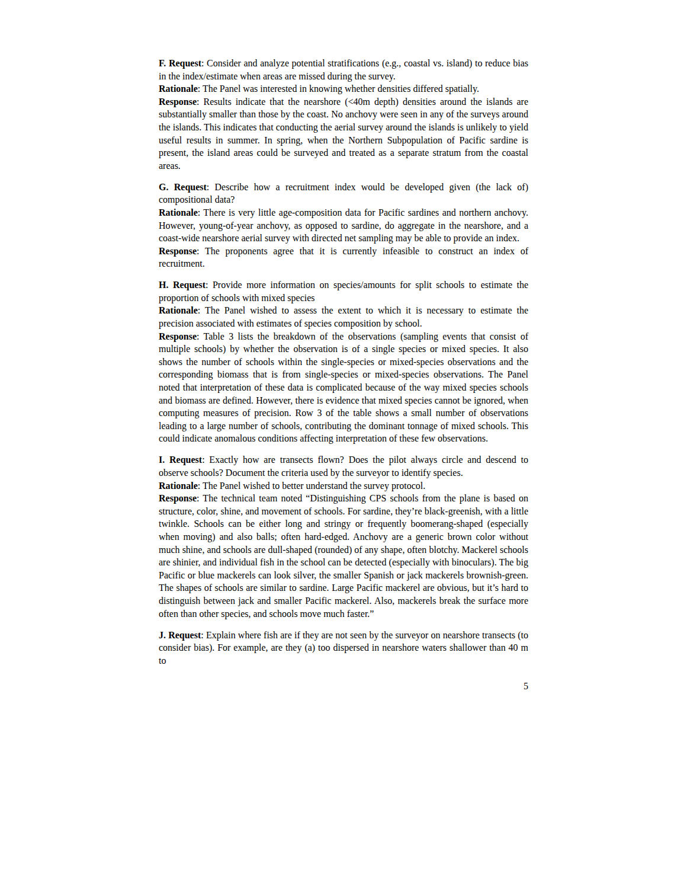F. Request: Consider and analyze potential stratifications (e.g., coastal vs. island) to reduce bias in the index/estimate when areas are missed during the survey.
Rationale: The Panel was interested in knowing whether densities differed spatially.
Response: Results indicate that the nearshore (<40m depth) densities around the islands are substantially smaller than those by the coast. No anchovy were seen in any of the surveys around the islands. This indicates that conducting the aerial survey around the islands is unlikely to yield useful results in summer. In spring, when the Northern Subpopulation of Pacific sardine is present, the island areas could be surveyed and treated as a separate stratum from the coastal areas.
G. Request: Describe how a recruitment index would be developed given (the lack of) compositional data?
Rationale: There is very little age-composition data for Pacific sardines and northern anchovy. However, young-of-year anchovy, as opposed to sardine, do aggregate in the nearshore, and a coast-wide nearshore aerial survey with directed net sampling may be able to provide an index.
Response: The proponents agree that it is currently infeasible to construct an index of recruitment.
H. Request: Provide more information on species/amounts for split schools to estimate the proportion of schools with mixed species
Rationale: The Panel wished to assess the extent to which it is necessary to estimate the precision associated with estimates of species composition by school.
Response: Table 3 lists the breakdown of the observations (sampling events that consist of multiple schools) by whether the observation is of a single species or mixed species. It also shows the number of schools within the single-species or mixed-species observations and the corresponding biomass that is from single-species or mixed-species observations. The Panel noted that interpretation of these data is complicated because of the way mixed species schools and biomass are defined. However, there is evidence that mixed species cannot be ignored, when computing measures of precision. Row 3 of the table shows a small number of observations leading to a large number of schools, contributing the dominant tonnage of mixed schools. This could indicate anomalous conditions affecting interpretation of these few observations.
I. Request: Exactly how are transects flown? Does the pilot always circle and descend to observe schools? Document the criteria used by the surveyor to identify species.
Rationale: The Panel wished to better understand the survey protocol.
Response: The technical team noted “Distinguishing CPS schools from the plane is based on structure, color, shine, and movement of schools. For sardine, they’re black-greenish, with a little twinkle. Schools can be either long and stringy or frequently boomerang-shaped (especially when moving) and also balls; often hard-edged. Anchovy are a generic brown color without much shine, and schools are dull-shaped (rounded) of any shape, often blotchy. Mackerel schools are shinier, and individual fish in the school can be detected (especially with binoculars). The big Pacific or blue mackerels can look silver, the smaller Spanish or jack mackerels brownish-green. The shapes of schools are similar to sardine. Large Pacific mackerel are obvious, but it’s hard to distinguish between jack and smaller Pacific mackerel. Also, mackerels break the surface more often than other species, and schools move much faster.”
J. Request: Explain where fish are if they are not seen by the surveyor on nearshore transects (to consider bias). For example, are they (a) too dispersed in nearshore waters shallower than 40 m to
5